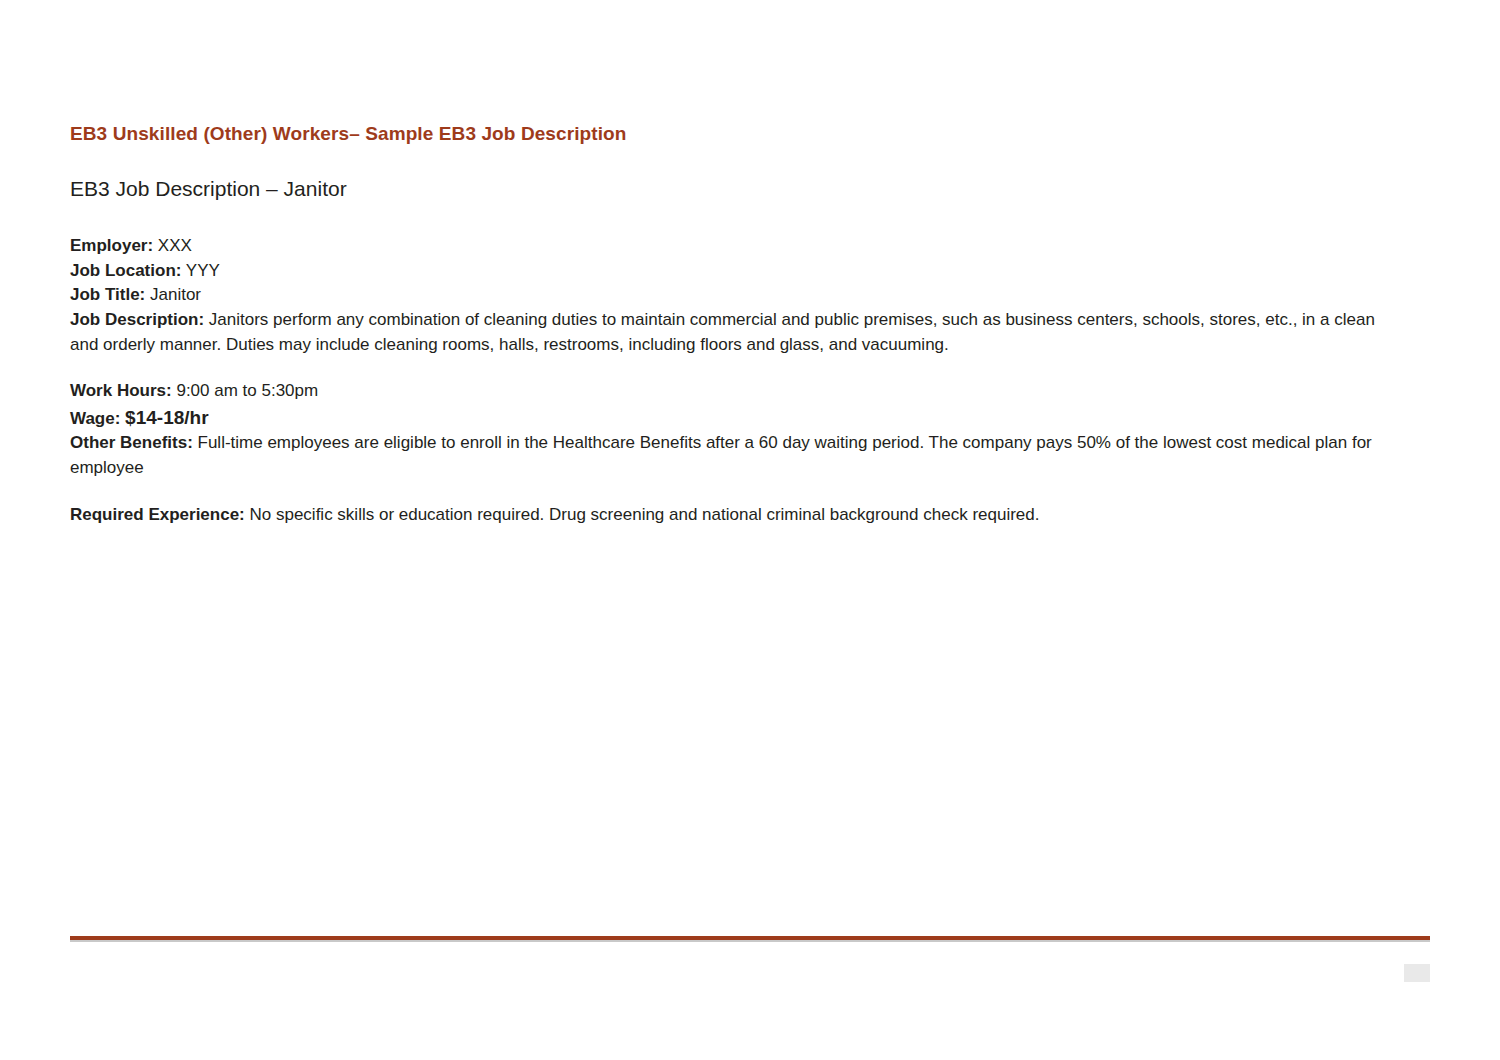EB3 Unskilled (Other) Workers– Sample EB3 Job Description
EB3 Job Description – Janitor
Employer: XXX
Job Location: YYY
Job Title: Janitor
Job Description: Janitors perform any combination of cleaning duties to maintain commercial and public premises, such as business centers, schools, stores, etc., in a clean and orderly manner. Duties may include cleaning rooms, halls, restrooms, including floors and glass, and vacuuming.
Work Hours: 9:00 am to 5:30pm
Wage: $14-18/hr
Other Benefits: Full-time employees are eligible to enroll in the Healthcare Benefits after a 60 day waiting period. The company pays 50% of the lowest cost medical plan for employee
Required Experience: No specific skills or education required. Drug screening and national criminal background check required.